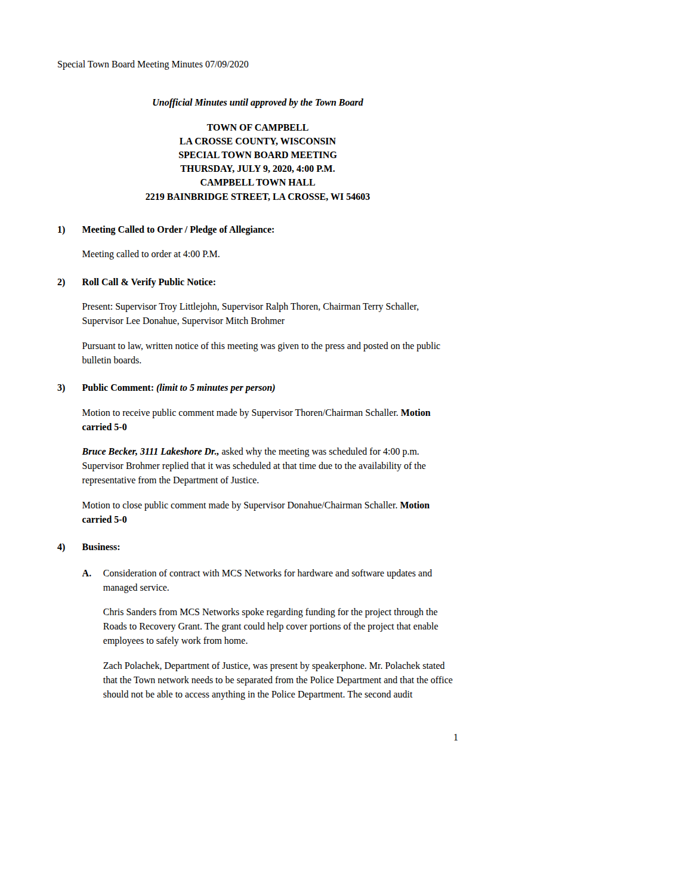Special Town Board Meeting Minutes 07/09/2020
Unofficial Minutes until approved by the Town Board
TOWN OF CAMPBELL
LA CROSSE COUNTY, WISCONSIN
SPECIAL TOWN BOARD MEETING
THURSDAY, JULY 9, 2020, 4:00 P.M.
CAMPBELL TOWN HALL
2219 BAINBRIDGE STREET, LA CROSSE, WI 54603
1) Meeting Called to Order / Pledge of Allegiance:
Meeting called to order at 4:00 P.M.
2) Roll Call & Verify Public Notice:
Present: Supervisor Troy Littlejohn, Supervisor Ralph Thoren, Chairman Terry Schaller, Supervisor Lee Donahue, Supervisor Mitch Brohmer
Pursuant to law, written notice of this meeting was given to the press and posted on the public bulletin boards.
3) Public Comment: (limit to 5 minutes per person)
Motion to receive public comment made by Supervisor Thoren/Chairman Schaller. Motion carried 5-0
Bruce Becker, 3111 Lakeshore Dr., asked why the meeting was scheduled for 4:00 p.m. Supervisor Brohmer replied that it was scheduled at that time due to the availability of the representative from the Department of Justice.
Motion to close public comment made by Supervisor Donahue/Chairman Schaller. Motion carried 5-0
4) Business:
A.
Consideration of contract with MCS Networks for hardware and software updates and managed service.
Chris Sanders from MCS Networks spoke regarding funding for the project through the Roads to Recovery Grant. The grant could help cover portions of the project that enable employees to safely work from home.
Zach Polachek, Department of Justice, was present by speakerphone. Mr. Polachek stated that the Town network needs to be separated from the Police Department and that the office should not be able to access anything in the Police Department. The second audit
1